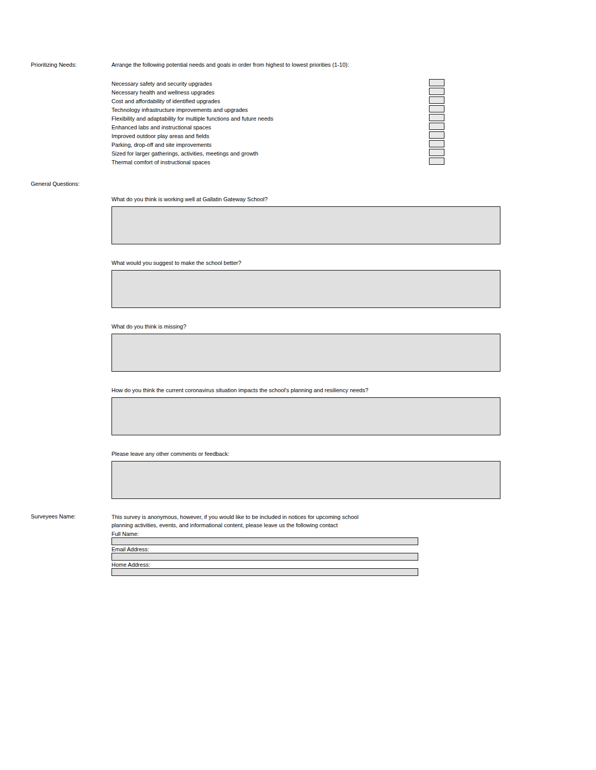Prioritizing Needs:
Arrange the following potential needs and goals in order from highest to lowest priorities (1-10):
Necessary safety and security upgrades
Necessary health and wellness upgrades
Cost and affordability of identified upgrades
Technology infrastructure improvements and upgrades
Flexibility and adaptability for multiple functions and future needs
Enhanced labs and instructional spaces
Improved outdoor play areas and fields
Parking, drop-off and site improvements
Sized for larger gatherings, activities, meetings and growth
Thermal comfort of instructional spaces
General Questions:
What do you think is working well at Gallatin Gateway School?
What would you suggest to make the school better?
What do you think is missing?
How do you think the current coronavirus situation impacts the school's planning and resiliency needs?
Please leave any other comments or feedback:
Surveyees Name:
This survey is anonymous, however, if you would like to be included in notices for upcoming school
planning activities, events, and informational content, please leave us the following contact
Full Name:
Email Address:
Home Address: